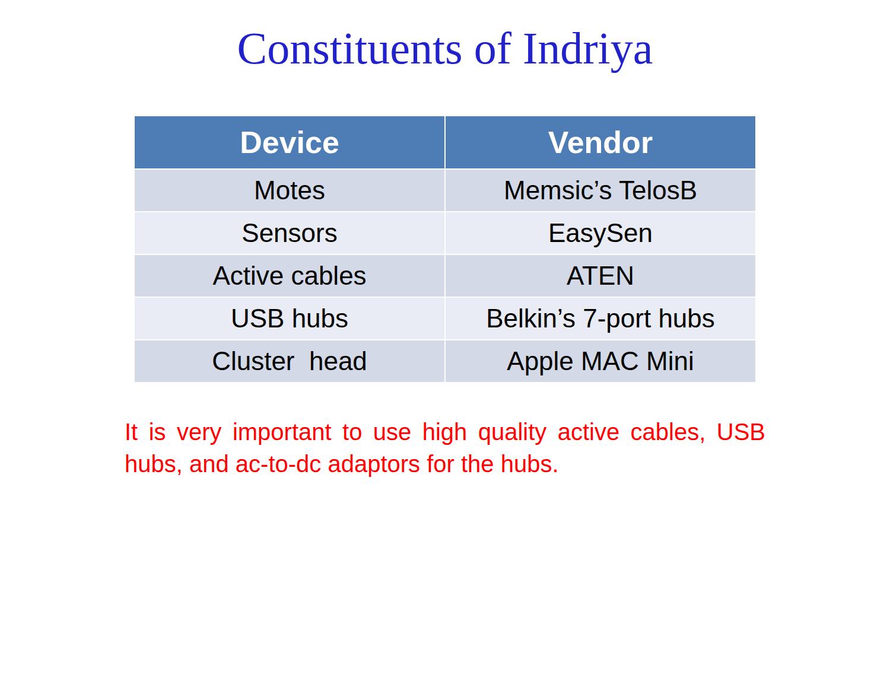Constituents of Indriya
| Device | Vendor |
| --- | --- |
| Motes | Memsic’s TelosB |
| Sensors | EasySen |
| Active cables | ATEN |
| USB hubs | Belkin’s 7-port hubs |
| Cluster head | Apple MAC Mini |
It is very important to use high quality active cables, USB hubs, and ac-to-dc adaptors for the hubs.